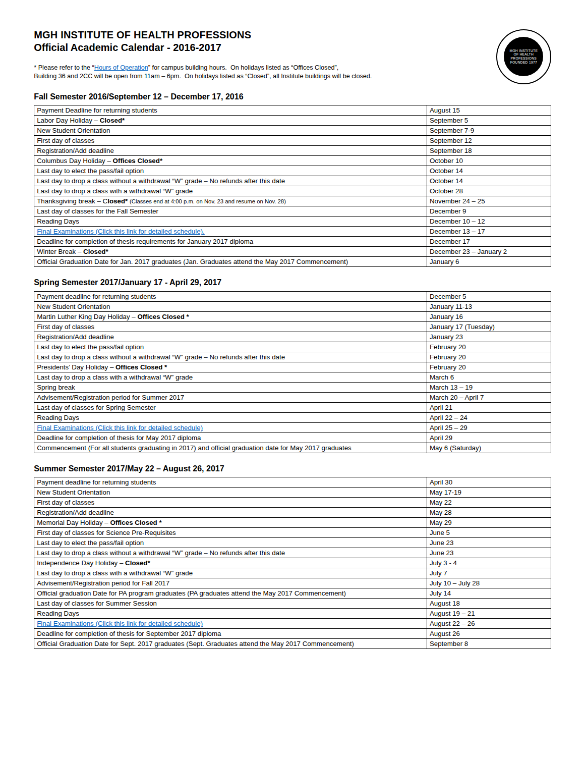MGH INSTITUTE OF HEALTH PROFESSIONS
Official Academic Calendar - 2016-2017
MGH INSTITUTE
OF HEALTH
PROFESSIONS
FOUNDED 1977
* Please refer to the “Hours of Operation” for campus building hours. On holidays listed as “Offices Closed”,
Building 36 and 2CC will be open from 11am – 6pm. On holidays listed as “Closed”, all Institute buildings will be closed.
Fall Semester 2016/September 12 – December 17, 2016
| Payment Deadline for returning students | August 15 |
| Labor Day Holiday – Closed* | September 5 |
| New Student Orientation | September 7-9 |
| First day of classes | September 12 |
| Registration/Add deadline | September 18 |
| Columbus Day Holiday – Offices Closed* | October 10 |
| Last day to elect the pass/fail option | October 14 |
| Last day to drop a class without a withdrawal “W” grade – No refunds after this date | October 14 |
| Last day to drop a class with a withdrawal “W” grade | October 28 |
| Thanksgiving break – C losed* (Classes end at 4:00 p.m. on Nov. 23 and resume on Nov. 28) | November 24 – 25 |
| Last day of classes for the Fall Semester | December 9 |
| Reading Days | December 10 – 12 |
| Final Examinations (Click this link for detailed schedule). | December 13 – 17 |
| Deadline for completion of thesis requirements for January 2017 diploma | December 17 |
| Winter Break – Closed* | December 23 – January 2 |
| Official Graduation Date for Jan. 2017 graduates (Jan. Graduates attend the May 2017 Commencement) | January 6 |
Spring Semester 2017/January 17 - April 29, 2017
| Payment deadline for returning students | December 5 |
| New Student Orientation | January 11-13 |
| Martin Luther King Day Holiday – Offices Closed * | January 16 |
| First day of classes | January 17 (Tuesday) |
| Registration/Add deadline | January 23 |
| Last day to elect the pass/fail option | February 20 |
| Last day to drop a class without a withdrawal “W” grade – No refunds after this date | February 20 |
| Presidents’ Day Holiday – Offices Closed * | February 20 |
| Last day to drop a class with a withdrawal “W” grade | March 6 |
| Spring break | March 13 – 19 |
| Advisement/Registration period for Summer 2017 | March 20 – April 7 |
| Last day of classes for Spring Semester | April 21 |
| Reading Days | April 22 – 24 |
| Final Examinations (Click this link for detailed schedule) | April 25 – 29 |
| Deadline for completion of thesis for May 2017 diploma | April 29 |
| Commencement (For all students graduating in 2017) and official graduation date for May 2017 graduates | May 6 (Saturday) |
Summer Semester 2017/May 22 – August 26, 2017
| Payment deadline for returning students | April 30 |
| New Student Orientation | May 17-19 |
| First day of classes | May 22 |
| Registration/Add deadline | May 28 |
| Memorial Day Holiday – Offices Closed * | May 29 |
| First day of classes for Science Pre-Requisites | June 5 |
| Last day to elect the pass/fail option | June 23 |
| Last day to drop a class without a withdrawal “W” grade – No refunds after this date | June 23 |
| Independence Day Holiday – Closed* | July 3 - 4 |
| Last day to drop a class with a withdrawal “W” grade | July 7 |
| Advisement/Registration period for Fall 2017 | July 10 – July 28 |
| Official graduation Date for PA program graduates (PA graduates attend the May 2017 Commencement) | July 14 |
| Last day of classes for Summer Session | August 18 |
| Reading Days | August 19 – 21 |
| Final Examinations (Click this link for detailed schedule) | August 22 – 26 |
| Deadline for completion of thesis for September 2017 diploma | August 26 |
| Official Graduation Date for Sept. 2017 graduates (Sept. Graduates attend the May 2017 Commencement) | September 8 |